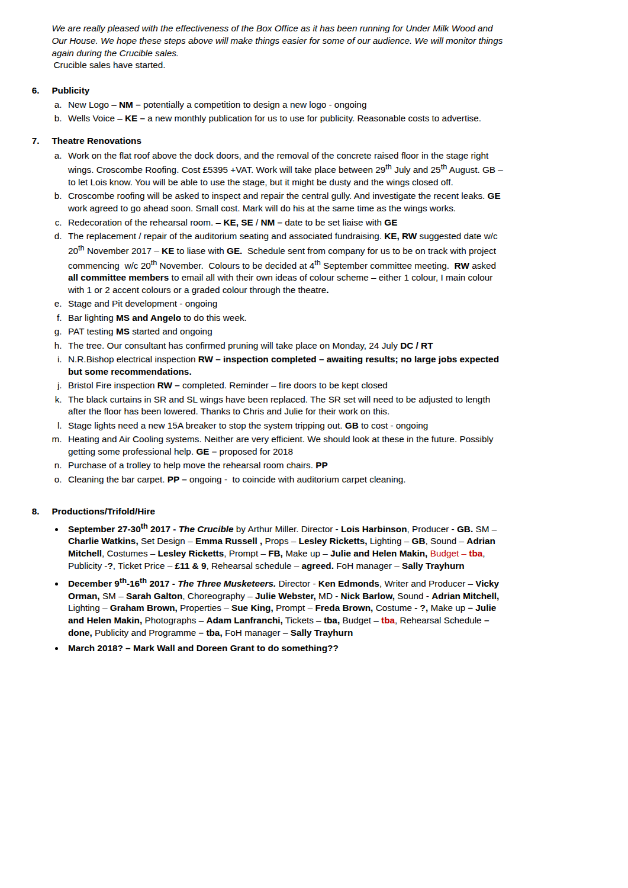We are really pleased with the effectiveness of the Box Office as it has been running for Under Milk Wood and Our House. We hope these steps above will make things easier for some of our audience. We will monitor things again during the Crucible sales.
Crucible sales have started.
6. Publicity
New Logo – NM – potentially a competition to design a new logo - ongoing
Wells Voice – KE – a new monthly publication for us to use for publicity. Reasonable costs to advertise.
7. Theatre Renovations
Work on the flat roof above the dock doors, and the removal of the concrete raised floor in the stage right wings. Croscombe Roofing. Cost £5395 +VAT. Work will take place between 29th July and 25th August. GB – to let Lois know. You will be able to use the stage, but it might be dusty and the wings closed off.
Croscombe roofing will be asked to inspect and repair the central gully. And investigate the recent leaks. GE work agreed to go ahead soon. Small cost. Mark will do his at the same time as the wings works.
Redecoration of the rehearsal room. – KE, SE / NM – date to be set liaise with GE
The replacement / repair of the auditorium seating and associated fundraising. KE, RW suggested date w/c 20th November 2017 – KE to liase with GE. Schedule sent from company for us to be on track with project commencing w/c 20th November. Colours to be decided at 4th September committee meeting. RW asked all committee members to email all with their own ideas of colour scheme – either 1 colour, I main colour with 1 or 2 accent colours or a graded colour through the theatre.
Stage and Pit development - ongoing
Bar lighting MS and Angelo to do this week.
PAT testing MS started and ongoing
The tree. Our consultant has confirmed pruning will take place on Monday, 24 July DC / RT
N.R.Bishop electrical inspection RW – inspection completed – awaiting results; no large jobs expected but some recommendations.
Bristol Fire inspection RW – completed. Reminder – fire doors to be kept closed
The black curtains in SR and SL wings have been replaced. The SR set will need to be adjusted to length after the floor has been lowered. Thanks to Chris and Julie for their work on this.
Stage lights need a new 15A breaker to stop the system tripping out. GB to cost - ongoing
Heating and Air Cooling systems. Neither are very efficient. We should look at these in the future. Possibly getting some professional help. GE – proposed for 2018
Purchase of a trolley to help move the rehearsal room chairs. PP
Cleaning the bar carpet. PP – ongoing - to coincide with auditorium carpet cleaning.
8. Productions/Trifold/Hire
September 27-30th 2017 - The Crucible by Arthur Miller. Director - Lois Harbinson, Producer - GB. SM – Charlie Watkins, Set Design – Emma Russell , Props – Lesley Ricketts, Lighting – GB, Sound – Adrian Mitchell, Costumes – Lesley Ricketts, Prompt – FB, Make up – Julie and Helen Makin, Budget – tba, Publicity -?, Ticket Price – £11 & 9, Rehearsal schedule – agreed. FoH manager – Sally Trayhurn
December 9th-16th 2017 - The Three Musketeers. Director - Ken Edmonds, Writer and Producer – Vicky Orman, SM – Sarah Galton, Choreography – Julie Webster, MD - Nick Barlow, Sound - Adrian Mitchell, Lighting – Graham Brown, Properties – Sue King, Prompt – Freda Brown, Costume - ?, Make up – Julie and Helen Makin, Photographs – Adam Lanfranchi, Tickets – tba, Budget – tba, Rehearsal Schedule – done, Publicity and Programme – tba, FoH manager – Sally Trayhurn
March 2018? – Mark Wall and Doreen Grant to do something??